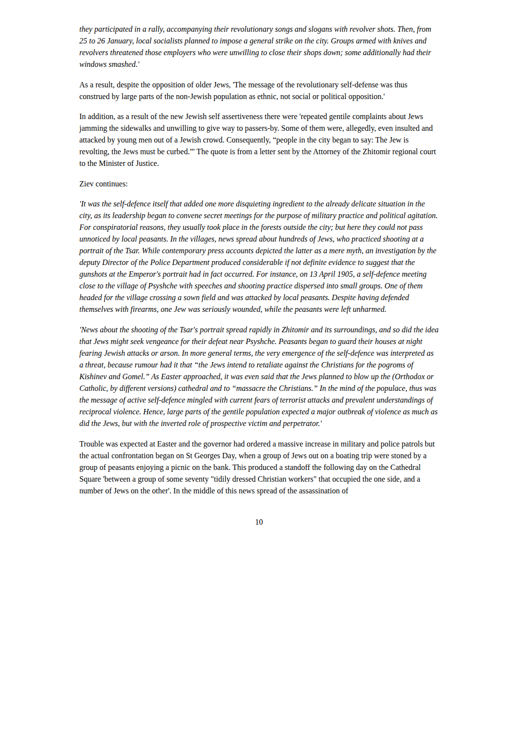they participated in a rally, accompanying their revolutionary songs and slogans with revolver shots. Then, from 25 to 26 January, local socialists planned to impose a general strike on the city. Groups armed with knives and revolvers threatened those employers who were unwilling to close their shops down; some additionally had their windows smashed.'
As a result, despite the opposition of older Jews, 'The message of the revolutionary self-defense was thus construed by large parts of the non-Jewish population as ethnic, not social or political opposition.'
In addition, as a result of the new Jewish self assertiveness there were 'repeated gentile complaints about Jews jamming the sidewalks and unwilling to give way to passers-by. Some of them were, allegedly, even insulted and attacked by young men out of a Jewish crowd. Consequently, “people in the city began to say: The Jew is revolting, the Jews must be curbed.”' The quote is from a letter sent by the Attorney of the Zhitomir regional court to the Minister of Justice.
Ziev continues:
'It was the self-defence itself that added one more disquieting ingredient to the already delicate situation in the city, as its leadership began to convene secret meetings for the purpose of military practice and political agitation. For conspiratorial reasons, they usually took place in the forests outside the city; but here they could not pass unnoticed by local peasants. In the villages, news spread about hundreds of Jews, who practiced shooting at a portrait of the Tsar. While contemporary press accounts depicted the latter as a mere myth, an investigation by the deputy Director of the Police Department produced considerable if not definite evidence to suggest that the gunshots at the Emperor's portrait had in fact occurred. For instance, on 13 April 1905, a self-defence meeting close to the village of Psyshche with speeches and shooting practice dispersed into small groups. One of them headed for the village crossing a sown field and was attacked by local peasants. Despite having defended themselves with firearms, one Jew was seriously wounded, while the peasants were left unharmed.
'News about the shooting of the Tsar's portrait spread rapidly in Zhitomir and its surroundings, and so did the idea that Jews might seek vengeance for their defeat near Psyshche. Peasants began to guard their houses at night fearing Jewish attacks or arson. In more general terms, the very emergence of the self-defence was interpreted as a threat, because rumour had it that “the Jews intend to retaliate against the Christians for the pogroms of Kishinev and Gomel.” As Easter approached, it was even said that the Jews planned to blow up the (Orthodox or Catholic, by different versions) cathedral and to “massacre the Christians.” In the mind of the populace, thus was the message of active self-defence mingled with current fears of terrorist attacks and prevalent understandings of reciprocal violence. Hence, large parts of the gentile population expected a major outbreak of violence as much as did the Jews, but with the inverted role of prospective victim and perpetrator.'
Trouble was expected at Easter and the governor had ordered a massive increase in military and police patrols but the actual confrontation began on St Georges Day, when a group of Jews out on a boating trip were stoned by a group of peasants enjoying a picnic on the bank. This produced a standoff the following day on the Cathedral Square 'between a group of some seventy "tidily dressed Christian workers" that occupied the one side, and a number of Jews on the other'. In the middle of this news spread of the assassination of
10